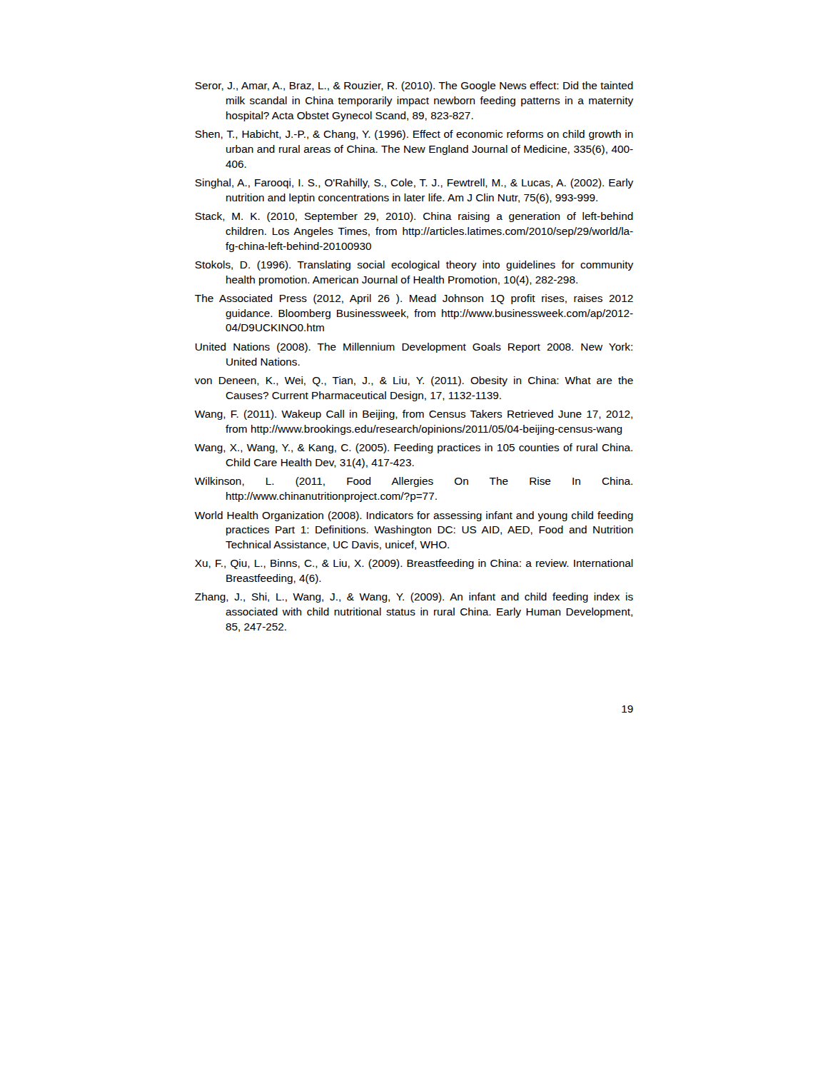Seror, J., Amar, A., Braz, L., & Rouzier, R. (2010). The Google News effect: Did the tainted milk scandal in China temporarily impact newborn feeding patterns in a maternity hospital? Acta Obstet Gynecol Scand, 89, 823-827.
Shen, T., Habicht, J.-P., & Chang, Y. (1996). Effect of economic reforms on child growth in urban and rural areas of China. The New England Journal of Medicine, 335(6), 400-406.
Singhal, A., Farooqi, I. S., O'Rahilly, S., Cole, T. J., Fewtrell, M., & Lucas, A. (2002). Early nutrition and leptin concentrations in later life. Am J Clin Nutr, 75(6), 993-999.
Stack, M. K. (2010, September 29, 2010). China raising a generation of left-behind children. Los Angeles Times, from http://articles.latimes.com/2010/sep/29/world/la-fg-china-left-behind-20100930
Stokols, D. (1996). Translating social ecological theory into guidelines for community health promotion. American Journal of Health Promotion, 10(4), 282-298.
The Associated Press (2012, April 26 ). Mead Johnson 1Q profit rises, raises 2012 guidance. Bloomberg Businessweek, from http://www.businessweek.com/ap/2012-04/D9UCKINO0.htm
United Nations (2008). The Millennium Development Goals Report 2008. New York: United Nations.
von Deneen, K., Wei, Q., Tian, J., & Liu, Y. (2011). Obesity in China: What are the Causes? Current Pharmaceutical Design, 17, 1132-1139.
Wang, F. (2011). Wakeup Call in Beijing, from Census Takers Retrieved June 17, 2012, from http://www.brookings.edu/research/opinions/2011/05/04-beijing-census-wang
Wang, X., Wang, Y., & Kang, C. (2005). Feeding practices in 105 counties of rural China. Child Care Health Dev, 31(4), 417-423.
Wilkinson, L. (2011, Food Allergies On The Rise In China. http://www.chinanutritionproject.com/?p=77.
World Health Organization (2008). Indicators for assessing infant and young child feeding practices Part 1: Definitions. Washington DC: US AID, AED, Food and Nutrition Technical Assistance, UC Davis, unicef, WHO.
Xu, F., Qiu, L., Binns, C., & Liu, X. (2009). Breastfeeding in China: a review. International Breastfeeding, 4(6).
Zhang, J., Shi, L., Wang, J., & Wang, Y. (2009). An infant and child feeding index is associated with child nutritional status in rural China. Early Human Development, 85, 247-252.
19